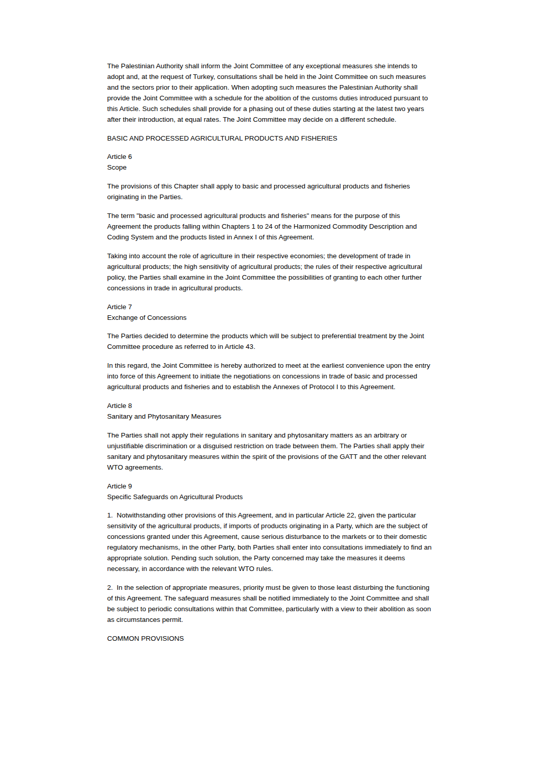The Palestinian Authority shall inform the Joint Committee of any exceptional measures she intends to adopt and, at the request of Turkey, consultations shall be held in the Joint Committee on such measures and the sectors prior to their application. When adopting such measures the Palestinian Authority shall provide the Joint Committee with a schedule for the abolition of the customs duties introduced pursuant to this Article. Such schedules shall provide for a phasing out of these duties starting at the latest two years after their introduction, at equal rates. The Joint Committee may decide on a different schedule.
BASIC AND PROCESSED AGRICULTURAL PRODUCTS AND FISHERIES
Article 6
Scope
The provisions of this Chapter shall apply to basic and processed agricultural products and fisheries originating in the Parties.
The term "basic and processed agricultural products and fisheries" means for the purpose of this Agreement the products falling within Chapters 1 to 24 of the Harmonized Commodity Description and Coding System and the products listed in Annex I of this Agreement.
Taking into account the role of agriculture in their respective economies; the development of trade in agricultural products; the high sensitivity of agricultural products; the rules of their respective agricultural policy, the Parties shall examine in the Joint Committee the possibilities of granting to each other further concessions in trade in agricultural products.
Article 7
Exchange of Concessions
The Parties decided to determine the products which will be subject to preferential treatment by the Joint Committee procedure as referred to in Article 43.
In this regard, the Joint Committee is hereby authorized to meet at the earliest convenience upon the entry into force of this Agreement to initiate the negotiations on concessions in trade of basic and processed agricultural products and fisheries and to establish the Annexes of Protocol I to this Agreement.
Article 8
Sanitary and Phytosanitary Measures
The Parties shall not apply their regulations in sanitary and phytosanitary matters as an arbitrary or unjustifiable discrimination or a disguised restriction on trade between them. The Parties shall apply their sanitary and phytosanitary measures within the spirit of the provisions of the GATT and the other relevant WTO agreements.
Article 9
Specific Safeguards on Agricultural Products
1. Notwithstanding other provisions of this Agreement, and in particular Article 22, given the particular sensitivity of the agricultural products, if imports of products originating in a Party, which are the subject of concessions granted under this Agreement, cause serious disturbance to the markets or to their domestic regulatory mechanisms, in the other Party, both Parties shall enter into consultations immediately to find an appropriate solution. Pending such solution, the Party concerned may take the measures it deems necessary, in accordance with the relevant WTO rules.
2. In the selection of appropriate measures, priority must be given to those least disturbing the functioning of this Agreement. The safeguard measures shall be notified immediately to the Joint Committee and shall be subject to periodic consultations within that Committee, particularly with a view to their abolition as soon as circumstances permit.
COMMON PROVISIONS